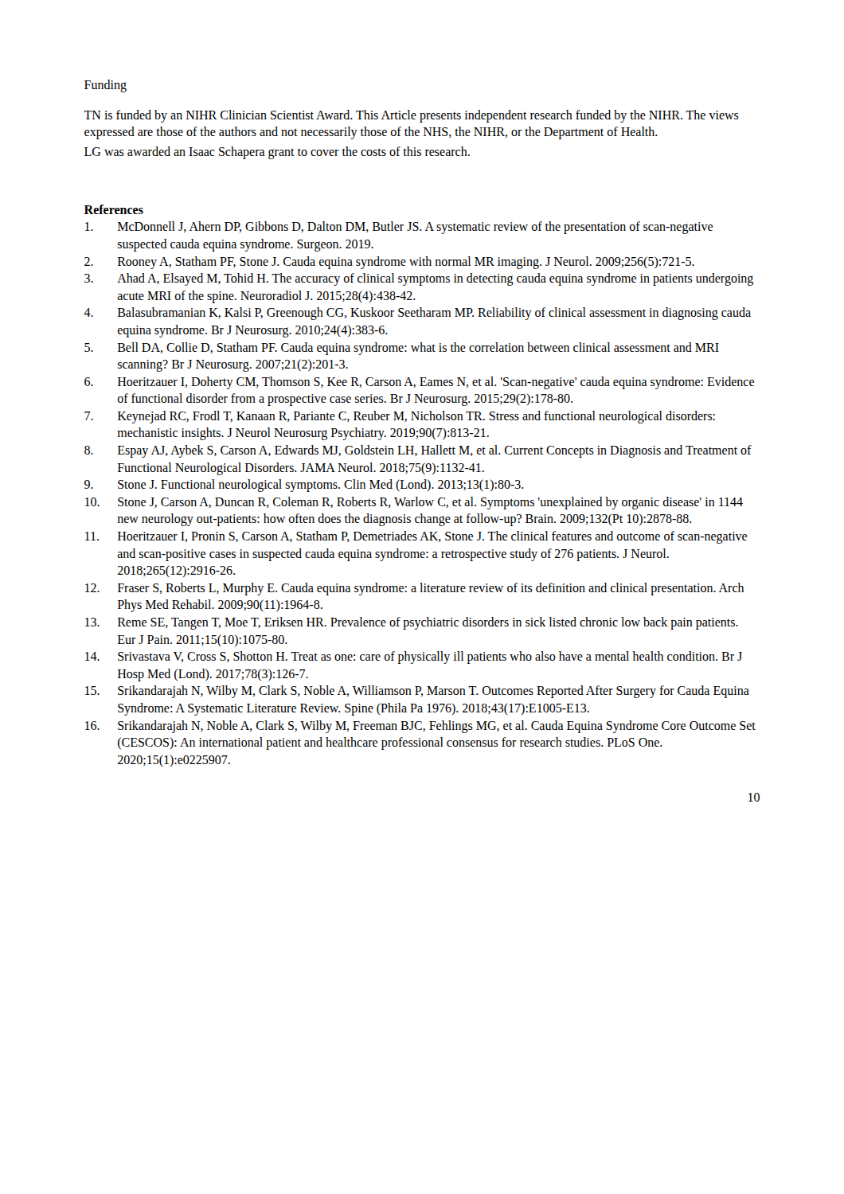Funding
TN is funded by an NIHR Clinician Scientist Award. This Article presents independent research funded by the NIHR. The views expressed are those of the authors and not necessarily those of the NHS, the NIHR, or the Department of Health.
LG was awarded an Isaac Schapera grant to cover the costs of this research.
References
1. McDonnell J, Ahern DP, Gibbons D, Dalton DM, Butler JS. A systematic review of the presentation of scan-negative suspected cauda equina syndrome. Surgeon. 2019.
2. Rooney A, Statham PF, Stone J. Cauda equina syndrome with normal MR imaging. J Neurol. 2009;256(5):721-5.
3. Ahad A, Elsayed M, Tohid H. The accuracy of clinical symptoms in detecting cauda equina syndrome in patients undergoing acute MRI of the spine. Neuroradiol J. 2015;28(4):438-42.
4. Balasubramanian K, Kalsi P, Greenough CG, Kuskoor Seetharam MP. Reliability of clinical assessment in diagnosing cauda equina syndrome. Br J Neurosurg. 2010;24(4):383-6.
5. Bell DA, Collie D, Statham PF. Cauda equina syndrome: what is the correlation between clinical assessment and MRI scanning? Br J Neurosurg. 2007;21(2):201-3.
6. Hoeritzauer I, Doherty CM, Thomson S, Kee R, Carson A, Eames N, et al. 'Scan-negative' cauda equina syndrome: Evidence of functional disorder from a prospective case series. Br J Neurosurg. 2015;29(2):178-80.
7. Keynejad RC, Frodl T, Kanaan R, Pariante C, Reuber M, Nicholson TR. Stress and functional neurological disorders: mechanistic insights. J Neurol Neurosurg Psychiatry. 2019;90(7):813-21.
8. Espay AJ, Aybek S, Carson A, Edwards MJ, Goldstein LH, Hallett M, et al. Current Concepts in Diagnosis and Treatment of Functional Neurological Disorders. JAMA Neurol. 2018;75(9):1132-41.
9. Stone J. Functional neurological symptoms. Clin Med (Lond). 2013;13(1):80-3.
10. Stone J, Carson A, Duncan R, Coleman R, Roberts R, Warlow C, et al. Symptoms 'unexplained by organic disease' in 1144 new neurology out-patients: how often does the diagnosis change at follow-up? Brain. 2009;132(Pt 10):2878-88.
11. Hoeritzauer I, Pronin S, Carson A, Statham P, Demetriades AK, Stone J. The clinical features and outcome of scan-negative and scan-positive cases in suspected cauda equina syndrome: a retrospective study of 276 patients. J Neurol. 2018;265(12):2916-26.
12. Fraser S, Roberts L, Murphy E. Cauda equina syndrome: a literature review of its definition and clinical presentation. Arch Phys Med Rehabil. 2009;90(11):1964-8.
13. Reme SE, Tangen T, Moe T, Eriksen HR. Prevalence of psychiatric disorders in sick listed chronic low back pain patients. Eur J Pain. 2011;15(10):1075-80.
14. Srivastava V, Cross S, Shotton H. Treat as one: care of physically ill patients who also have a mental health condition. Br J Hosp Med (Lond). 2017;78(3):126-7.
15. Srikandarajah N, Wilby M, Clark S, Noble A, Williamson P, Marson T. Outcomes Reported After Surgery for Cauda Equina Syndrome: A Systematic Literature Review. Spine (Phila Pa 1976). 2018;43(17):E1005-E13.
16. Srikandarajah N, Noble A, Clark S, Wilby M, Freeman BJC, Fehlings MG, et al. Cauda Equina Syndrome Core Outcome Set (CESCOS): An international patient and healthcare professional consensus for research studies. PLoS One. 2020;15(1):e0225907.
10